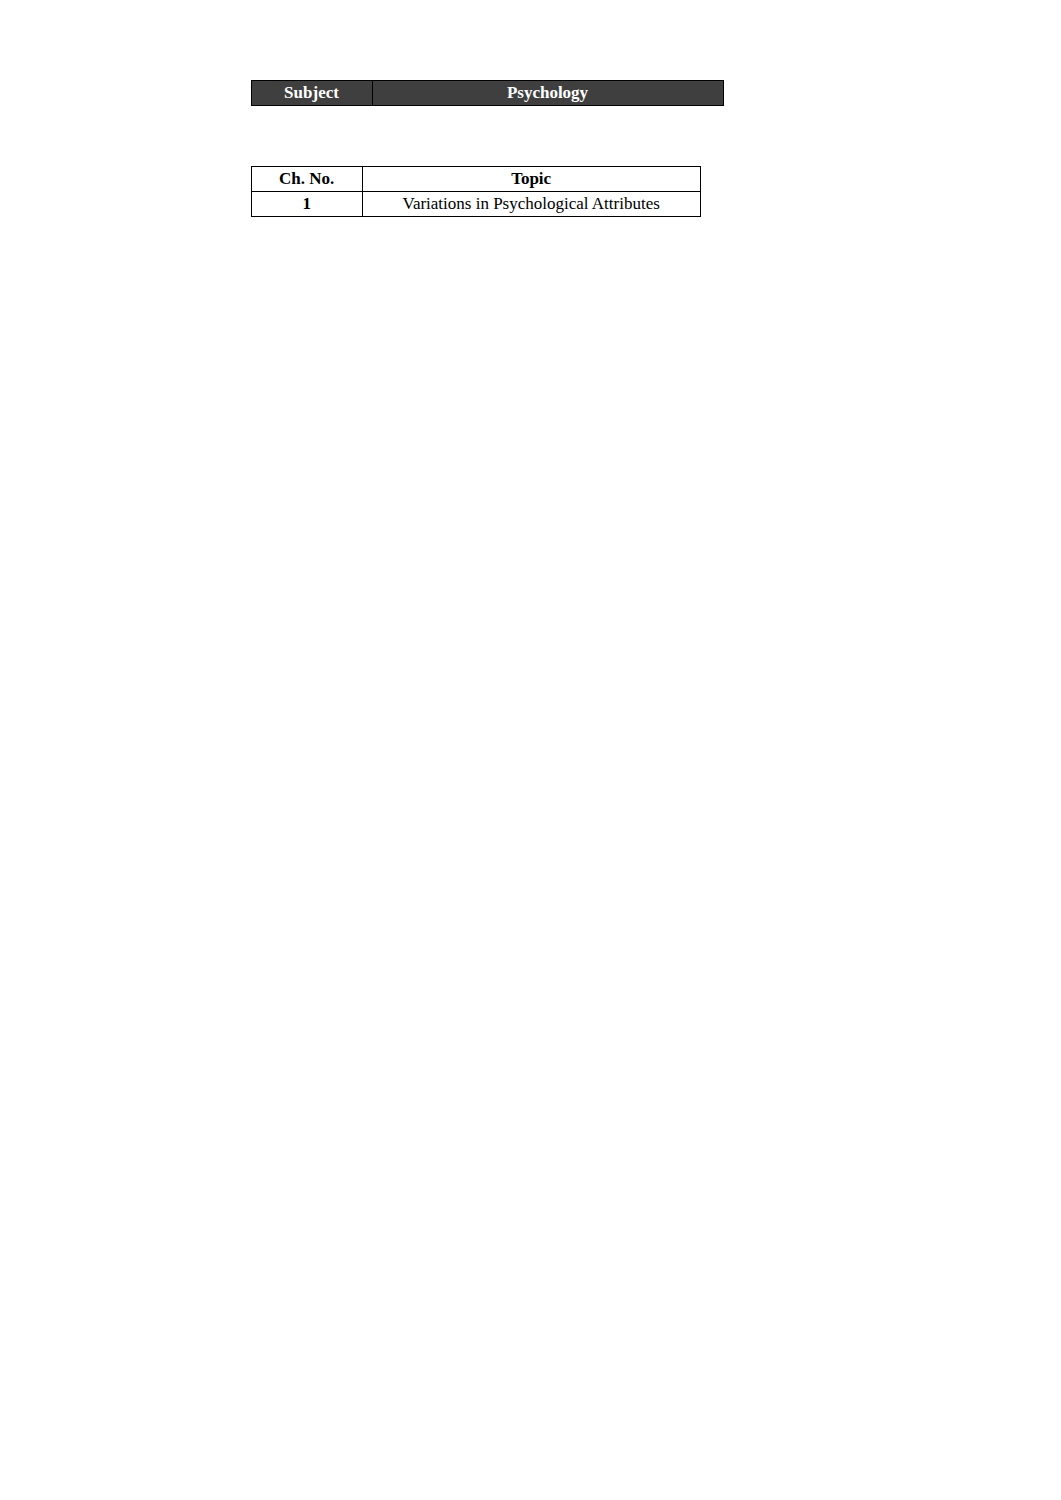| Subject | Psychology |
| Ch. No. | Topic |
| --- | --- |
| 1 | Variations in Psychological Attributes |